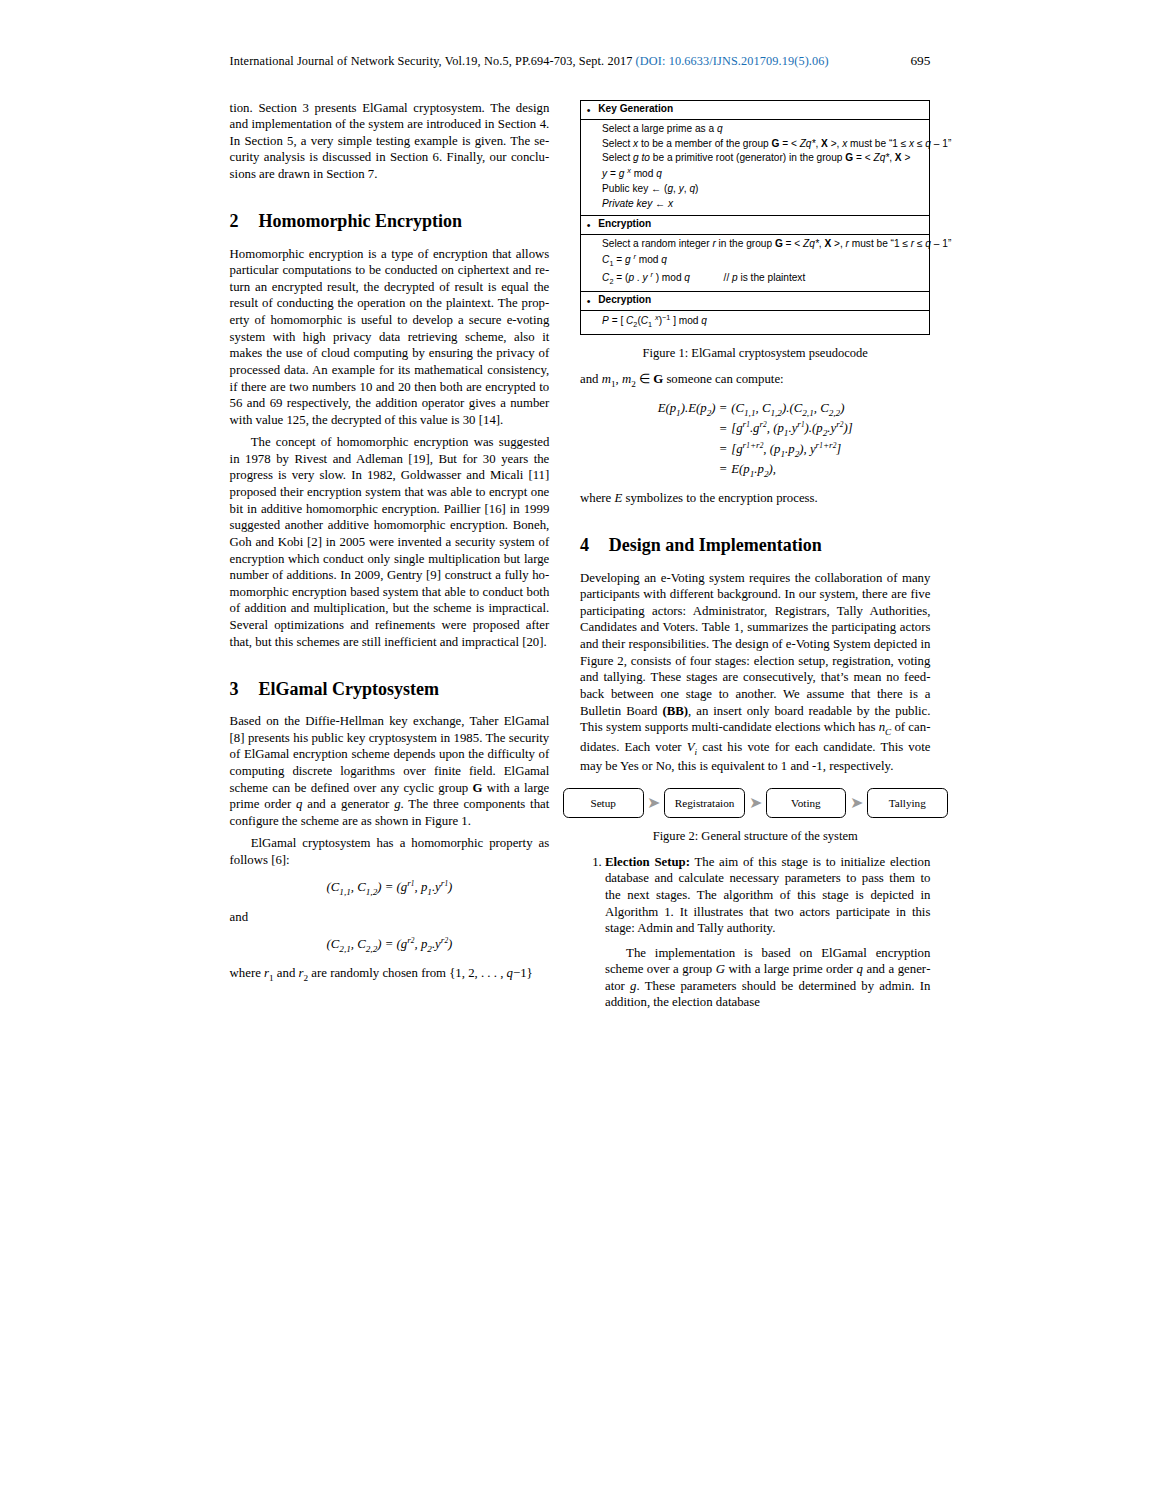International Journal of Network Security, Vol.19, No.5, PP.694-703, Sept. 2017 (DOI: 10.6633/IJNS.201709.19(5).06)
695
tion. Section 3 presents ElGamal cryptosystem. The design and implementation of the system are introduced in Section 4. In Section 5, a very simple testing example is given. The security analysis is discussed in Section 6. Finally, our conclusions are drawn in Section 7.
2 Homomorphic Encryption
Homomorphic encryption is a type of encryption that allows particular computations to be conducted on ciphertext and return an encrypted result, the decrypted of result is equal the result of conducting the operation on the plaintext. The property of homomorphic is useful to develop a secure e-voting system with high privacy data retrieving scheme, also it makes the use of cloud computing by ensuring the privacy of processed data. An example for its mathematical consistency, if there are two numbers 10 and 20 then both are encrypted to 56 and 69 respectively, the addition operator gives a number with value 125, the decrypted of this value is 30 [14].
The concept of homomorphic encryption was suggested in 1978 by Rivest and Adleman [19], But for 30 years the progress is very slow. In 1982, Goldwasser and Micali [11] proposed their encryption system that was able to encrypt one bit in additive homomorphic encryption. Paillier [16] in 1999 suggested another additive homomorphic encryption. Boneh, Goh and Kobi [2] in 2005 were invented a security system of encryption which conduct only single multiplication but large number of additions. In 2009, Gentry [9] construct a fully homomorphic encryption based system that able to conduct both of addition and multiplication, but the scheme is impractical. Several optimizations and refinements were proposed after that, but this schemes are still inefficient and impractical [20].
3 ElGamal Cryptosystem
Based on the Diffie-Hellman key exchange, Taher ElGamal [8] presents his public key cryptosystem in 1985. The security of ElGamal encryption scheme depends upon the difficulty of computing discrete logarithms over finite field. ElGamal scheme can be defined over any cyclic group G with a large prime order q and a generator g. The three components that configure the scheme are as shown in Figure 1.
ElGamal cryptosystem has a homomorphic property as follows [6]:
(C1,1, C1,2) = (gr1, p1.yr1)
and
(C2,1, C2,2) = (gr2, p2.yr2)
where r 1 and r 2 are randomly chosen from {1, 2, . . . , q−1}
•
Key Generation
Select a large prime as a q
Select x to be a member of the group G = < Zq*, X >, x must be “1 ≤ x ≤ q – 1”
Select g to be a primitive root (generator) in the group G = < Zq*, X >
y = g x mod q
Public key ← (g, y, q)
Private key ← x
•
Encryption
Select a random integer r in the group G = < Zq*, X >, r must be “1 ≤ r ≤ q – 1”
C 1 = g r mod q
C 2 = (p . y r ) mod q// p is the plaintext
•
Decryption
P = [ C 2(C 1 x)−1 ] mod q
Figure 1: ElGamal cryptosystem pseudocode
and m 1, m 2 ∈ G someone can compute:
E(p1).E(p2) =
(C1,1, C1,2).(C2,1, C2,2)
=
[gr1.gr2, (p1.yr1).(p2.yr2)]
=
[gr1+r2, (p1.p2), yr1+r2]
=
E(p1.p2),
where E symbolizes to the encryption process.
4 Design and Implementation
Developing an e-Voting system requires the collaboration of many participants with different background. In our system, there are five participating actors: Administrator, Registrars, Tally Authorities, Candidates and Voters. Table 1, summarizes the participating actors and their responsibilities. The design of e-Voting System depicted in Figure 2, consists of four stages: election setup, registration, voting and tallying. These stages are consecutively, that’s mean no feedback between one stage to another. We assume that there is a Bulletin Board (BB), an insert only board readable by the public. This system supports multi-candidate elections which has nC of candidates. Each voter Vi cast his vote for each candidate. This vote may be Yes or No, this is equivalent to 1 and -1, respectively.
Setup
➤
Registrataion
➤
Voting
➤
Tallying
Figure 2: General structure of the system
Election Setup: The aim of this stage is to initialize election database and calculate necessary parameters to pass them to the next stages. The algorithm of this stage is depicted in Algorithm 1. It illustrates that two actors participate in this stage: Admin and Tally authority.
The implementation is based on ElGamal encryption scheme over a group G with a large prime order q and a generator g. These parameters should be determined by admin. In addition, the election database